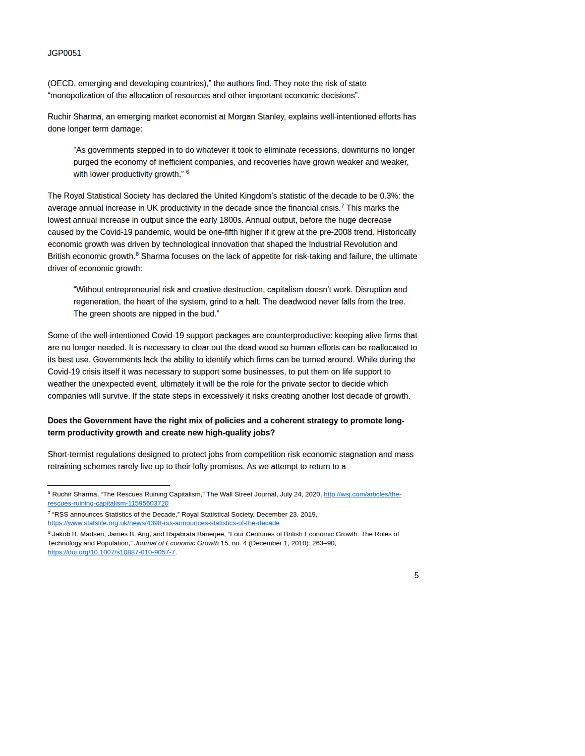JGP0051
(OECD, emerging and developing countries),” the authors find. They note the risk of state “monopolization of the allocation of resources and other important economic decisions”.
Ruchir Sharma, an emerging market economist at Morgan Stanley, explains well-intentioned efforts has done longer term damage:
“As governments stepped in to do whatever it took to eliminate recessions, downturns no longer purged the economy of inefficient companies, and recoveries have grown weaker and weaker, with lower productivity growth.” 6
The Royal Statistical Society has declared the United Kingdom’s statistic of the decade to be 0.3%: the average annual increase in UK productivity in the decade since the financial crisis.7 This marks the lowest annual increase in output since the early 1800s. Annual output, before the huge decrease caused by the Covid-19 pandemic, would be one-fifth higher if it grew at the pre-2008 trend. Historically economic growth was driven by technological innovation that shaped the Industrial Revolution and British economic growth.8 Sharma focuses on the lack of appetite for risk-taking and failure, the ultimate driver of economic growth:
“Without entrepreneurial risk and creative destruction, capitalism doesn’t work. Disruption and regeneration, the heart of the system, grind to a halt. The deadwood never falls from the tree. The green shoots are nipped in the bud.”
Some of the well-intentioned Covid-19 support packages are counterproductive: keeping alive firms that are no longer needed. It is necessary to clear out the dead wood so human efforts can be reallocated to its best use. Governments lack the ability to identify which firms can be turned around. While during the Covid-19 crisis itself it was necessary to support some businesses, to put them on life support to weather the unexpected event, ultimately it will be the role for the private sector to decide which companies will survive. If the state steps in excessively it risks creating another lost decade of growth.
Does the Government have the right mix of policies and a coherent strategy to promote long-term productivity growth and create new high-quality jobs?
Short-termist regulations designed to protect jobs from competition risk economic stagnation and mass retraining schemes rarely live up to their lofty promises. As we attempt to return to a
6 Ruchir Sharma, “The Rescues Ruining Capitalism,” The Wall Street Journal, July 24, 2020, http://wsj.com/articles/the-rescues-ruining-capitalism-11595603720
7 “RSS announces Statistics of the Decade,” Royal Statistical Society, December 23, 2019, https://www.statslife.org.uk/news/4398-rss-announces-statistics-of-the-decade
8 Jakob B. Madsen, James B. Ang, and Rajabrata Banerjee, “Four Centuries of British Economic Growth: The Roles of Technology and Population,” Journal of Economic Growth 15, no. 4 (December 1, 2010): 263–90, https://doi.org/10.1007/s10887-010-9057-7.
5